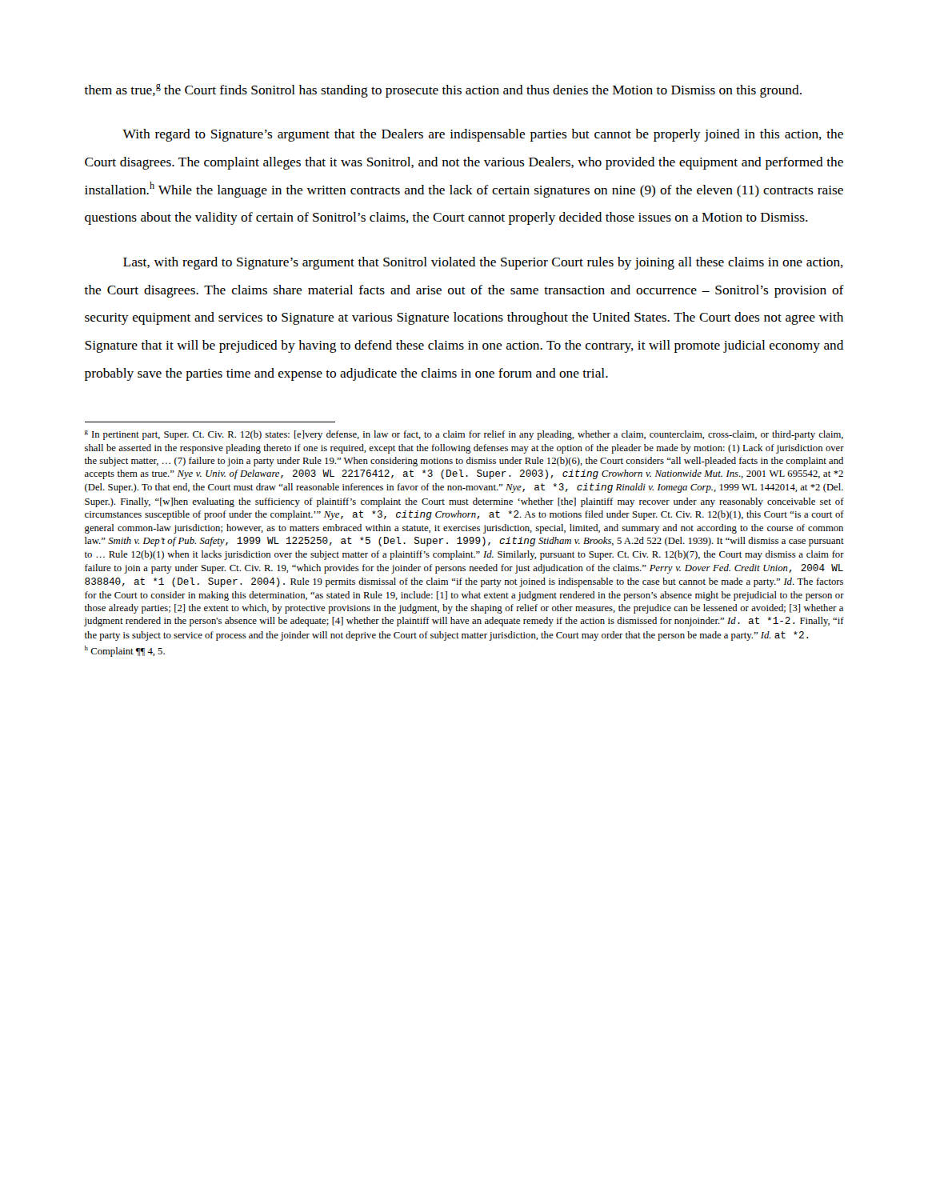them as true,g the Court finds Sonitrol has standing to prosecute this action and thus denies the Motion to Dismiss on this ground.
With regard to Signature’s argument that the Dealers are indispensable parties but cannot be properly joined in this action, the Court disagrees. The complaint alleges that it was Sonitrol, and not the various Dealers, who provided the equipment and performed the installation.h While the language in the written contracts and the lack of certain signatures on nine (9) of the eleven (11) contracts raise questions about the validity of certain of Sonitrol’s claims, the Court cannot properly decided those issues on a Motion to Dismiss.
Last, with regard to Signature’s argument that Sonitrol violated the Superior Court rules by joining all these claims in one action, the Court disagrees. The claims share material facts and arise out of the same transaction and occurrence – Sonitrol’s provision of security equipment and services to Signature at various Signature locations throughout the United States. The Court does not agree with Signature that it will be prejudiced by having to defend these claims in one action. To the contrary, it will promote judicial economy and probably save the parties time and expense to adjudicate the claims in one forum and one trial.
g In pertinent part, Super. Ct. Civ. R. 12(b) states: [e]very defense, in law or fact, to a claim for relief in any pleading, whether a claim, counterclaim, cross-claim, or third-party claim, shall be asserted in the responsive pleading thereto if one is required, except that the following defenses may at the option of the pleader be made by motion: (1) Lack of jurisdiction over the subject matter, … (7) failure to join a party under Rule 19.” When considering motions to dismiss under Rule 12(b)(6), the Court considers “all well-pleaded facts in the complaint and accepts them as true.” Nye v. Univ. of Delaware, 2003 WL 22176412, at *3 (Del. Super. 2003), citing Crowhorn v. Nationwide Mut. Ins., 2001 WL 695542, at *2 (Del. Super.). To that end, the Court must draw “all reasonable inferences in favor of the non-movant.” Nye, at *3, citing Rinaldi v. Iomega Corp., 1999 WL 1442014, at *2 (Del. Super.). Finally, “[w]hen evaluating the sufficiency of plaintiff’s complaint the Court must determine ‘whether [the] plaintiff may recover under any reasonably conceivable set of circumstances susceptible of proof under the complaint.’” Nye, at *3, citing Crowhorn, at *2. As to motions filed under Super. Ct. Civ. R. 12(b)(1), this Court “is a court of general common-law jurisdiction; however, as to matters embraced within a statute, it exercises jurisdiction, special, limited, and summary and not according to the course of common law.” Smith v. Dep’t of Pub. Safety, 1999 WL 1225250, at *5 (Del. Super. 1999), citing Stidham v. Brooks, 5 A.2d 522 (Del. 1939). It “will dismiss a case pursuant to … Rule 12(b)(1) when it lacks jurisdiction over the subject matter of a plaintiff’s complaint.” Id. Similarly, pursuant to Super. Ct. Civ. R. 12(b)(7), the Court may dismiss a claim for failure to join a party under Super. Ct. Civ. R. 19, “which provides for the joinder of persons needed for just adjudication of the claims.” Perry v. Dover Fed. Credit Union, 2004 WL 838840, at *1 (Del. Super. 2004). Rule 19 permits dismissal of the claim “if the party not joined is indispensable to the case but cannot be made a party.” Id. The factors for the Court to consider in making this determination, “as stated in Rule 19, include: [1] to what extent a judgment rendered in the person’s absence might be prejudicial to the person or those already parties; [2] the extent to which, by protective provisions in the judgment, by the shaping of relief or other measures, the prejudice can be lessened or avoided; [3] whether a judgment rendered in the person's absence will be adequate; [4] whether the plaintiff will have an adequate remedy if the action is dismissed for nonjoinder.” Id. at *1-2. Finally, “if the party is subject to service of process and the joinder will not deprive the Court of subject matter jurisdiction, the Court may order that the person be made a party.” Id. at *2.
h Complaint ¶¶ 4, 5.